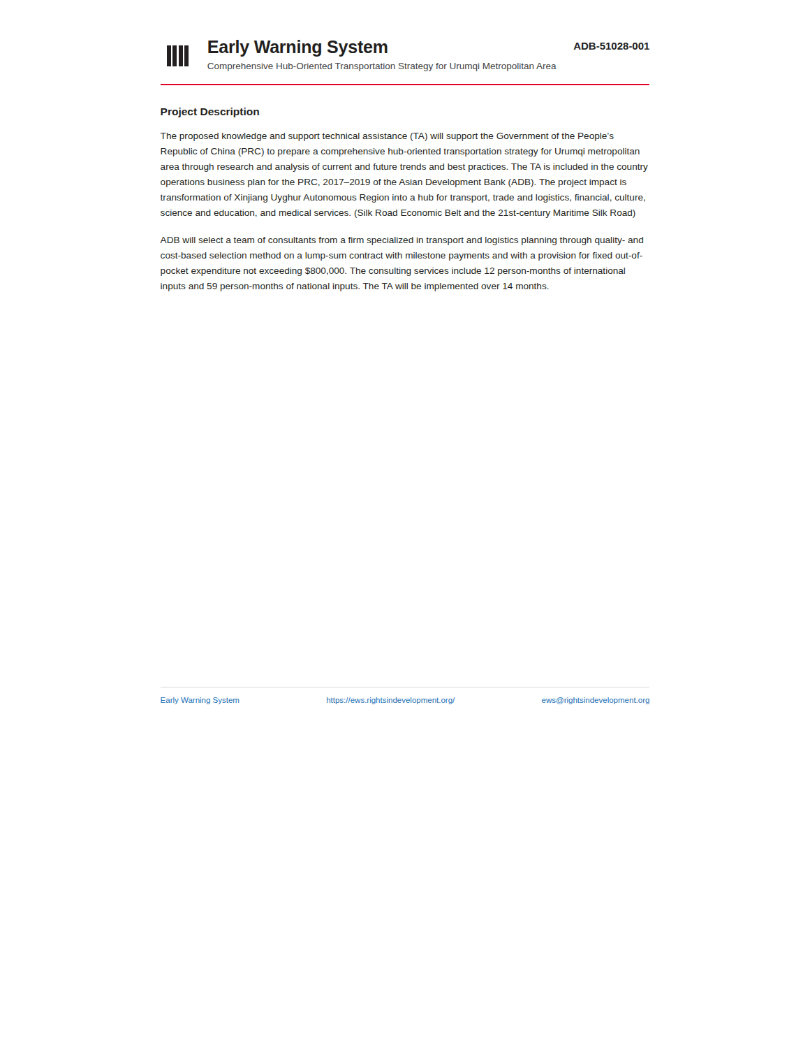Early Warning System
Comprehensive Hub-Oriented Transportation Strategy for Urumqi Metropolitan Area
ADB-51028-001
Project Description
The proposed knowledge and support technical assistance (TA) will support the Government of the People’s Republic of China (PRC) to prepare a comprehensive hub-oriented transportation strategy for Urumqi metropolitan area through research and analysis of current and future trends and best practices. The TA is included in the country operations business plan for the PRC, 2017–2019 of the Asian Development Bank (ADB). The project impact is transformation of Xinjiang Uyghur Autonomous Region into a hub for transport, trade and logistics, financial, culture, science and education, and medical services. (Silk Road Economic Belt and the 21st-century Maritime Silk Road)
ADB will select a team of consultants from a firm specialized in transport and logistics planning through quality- and cost-based selection method on a lump-sum contract with milestone payments and with a provision for fixed out-of-pocket expenditure not exceeding $800,000. The consulting services include 12 person-months of international inputs and 59 person-months of national inputs. The TA will be implemented over 14 months.
Early Warning System
https://ews.rightsindevelopment.org/
ews@rightsindevelopment.org